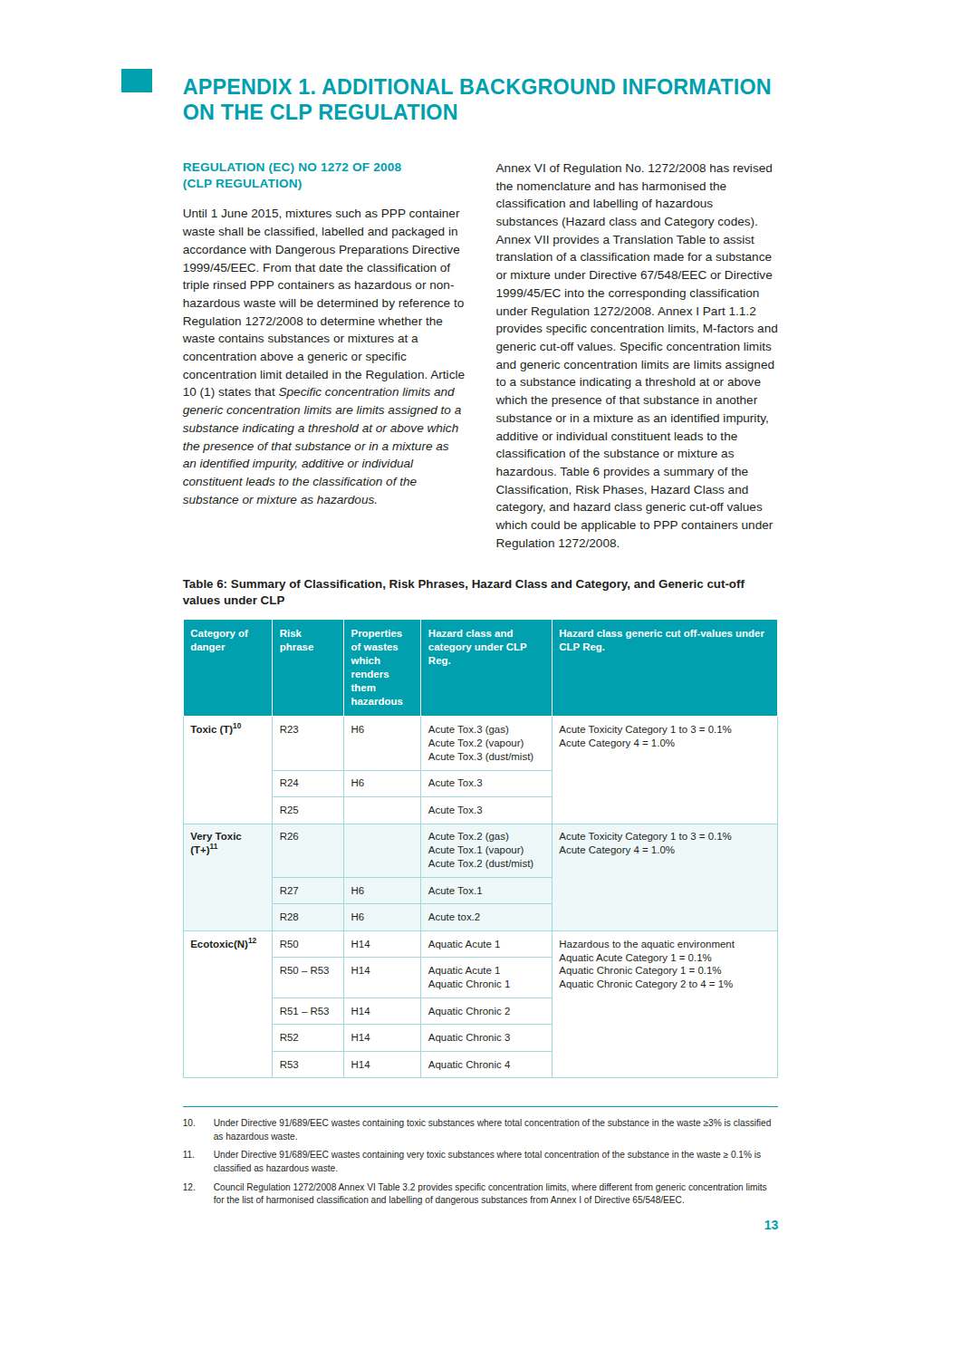Appendix 1. Additional background information on the CLP Regulation
Regulation (EC) No 1272 of 2008
(CLP Regulation)
Until 1 June 2015, mixtures such as PPP container waste shall be classified, labelled and packaged in accordance with Dangerous Preparations Directive 1999/45/EEC. From that date the classification of triple rinsed PPP containers as hazardous or non-hazardous waste will be determined by reference to Regulation 1272/2008 to determine whether the waste contains substances or mixtures at a concentration above a generic or specific concentration limit detailed in the Regulation. Article 10 (1) states that Specific concentration limits and generic concentration limits are limits assigned to a substance indicating a threshold at or above which the presence of that substance or in a mixture as an identified impurity, additive or individual constituent leads to the classification of the substance or mixture as hazardous.
Annex VI of Regulation No. 1272/2008 has revised the nomenclature and has harmonised the classification and labelling of hazardous substances (Hazard class and Category codes). Annex VII provides a Translation Table to assist translation of a classification made for a substance or mixture under Directive 67/548/EEC or Directive 1999/45/EC into the corresponding classification under Regulation 1272/2008. Annex I Part 1.1.2 provides specific concentration limits, M-factors and generic cut-off values. Specific concentration limits and generic concentration limits are limits assigned to a substance indicating a threshold at or above which the presence of that substance in another substance or in a mixture as an identified impurity, additive or individual constituent leads to the classification of the substance or mixture as hazardous. Table 6 provides a summary of the Classification, Risk Phases, Hazard Class and category, and hazard class generic cut-off values which could be applicable to PPP containers under Regulation 1272/2008.
Table 6: Summary of Classification, Risk Phrases, Hazard Class and Category, and Generic cut-off values under CLP
| Category of danger | Risk phrase | Properties of wastes which renders them hazardous | Hazard class and category under CLP Reg. | Hazard class generic cut off-values under CLP Reg. |
| --- | --- | --- | --- | --- |
| Toxic (T) 10 | R23 | H6 | Acute Tox.3 (gas) Acute Tox.2 (vapour) Acute Tox.3 (dust/mist) | Acute Toxicity Category 1 to 3 = 0.1% Acute Category 4 = 1.0% |
| R24 | H6 | Acute Tox.3 |
| R25 | | Acute Tox.3 |
| Very Toxic (T+) 11 | R26 | | Acute Tox.2 (gas) Acute Tox.1 (vapour) Acute Tox.2 (dust/mist) | Acute Toxicity Category 1 to 3 = 0.1% Acute Category 4 = 1.0% |
| R27 | H6 | Acute Tox.1 |
| R28 | H6 | Acute tox.2 |
| Ecotoxic(N) 12 | R50 | H14 | Aquatic Acute 1 | Hazardous to the aquatic environment Aquatic Acute Category 1 = 0.1% Aquatic Chronic Category 1 = 0.1% Aquatic Chronic Category 2 to 4 = 1% |
| R50 – R53 | H14 | Aquatic Acute 1 Aquatic Chronic 1 |
| R51 – R53 | H14 | Aquatic Chronic 2 |
| R52 | H14 | Aquatic Chronic 3 |
| R53 | H14 | Aquatic Chronic 4 |
Under Directive 91/689/EEC wastes containing toxic substances where total concentration of the substance in the waste ≥3% is classified as hazardous waste.
Under Directive 91/689/EEC wastes containing very toxic substances where total concentration of the substance in the waste ≥ 0.1% is classified as hazardous waste.
Council Regulation 1272/2008 Annex VI Table 3.2 provides specific concentration limits, where different from generic concentration limits for the list of harmonised classification and labelling of dangerous substances from Annex I of Directive 65/548/EEC.
13